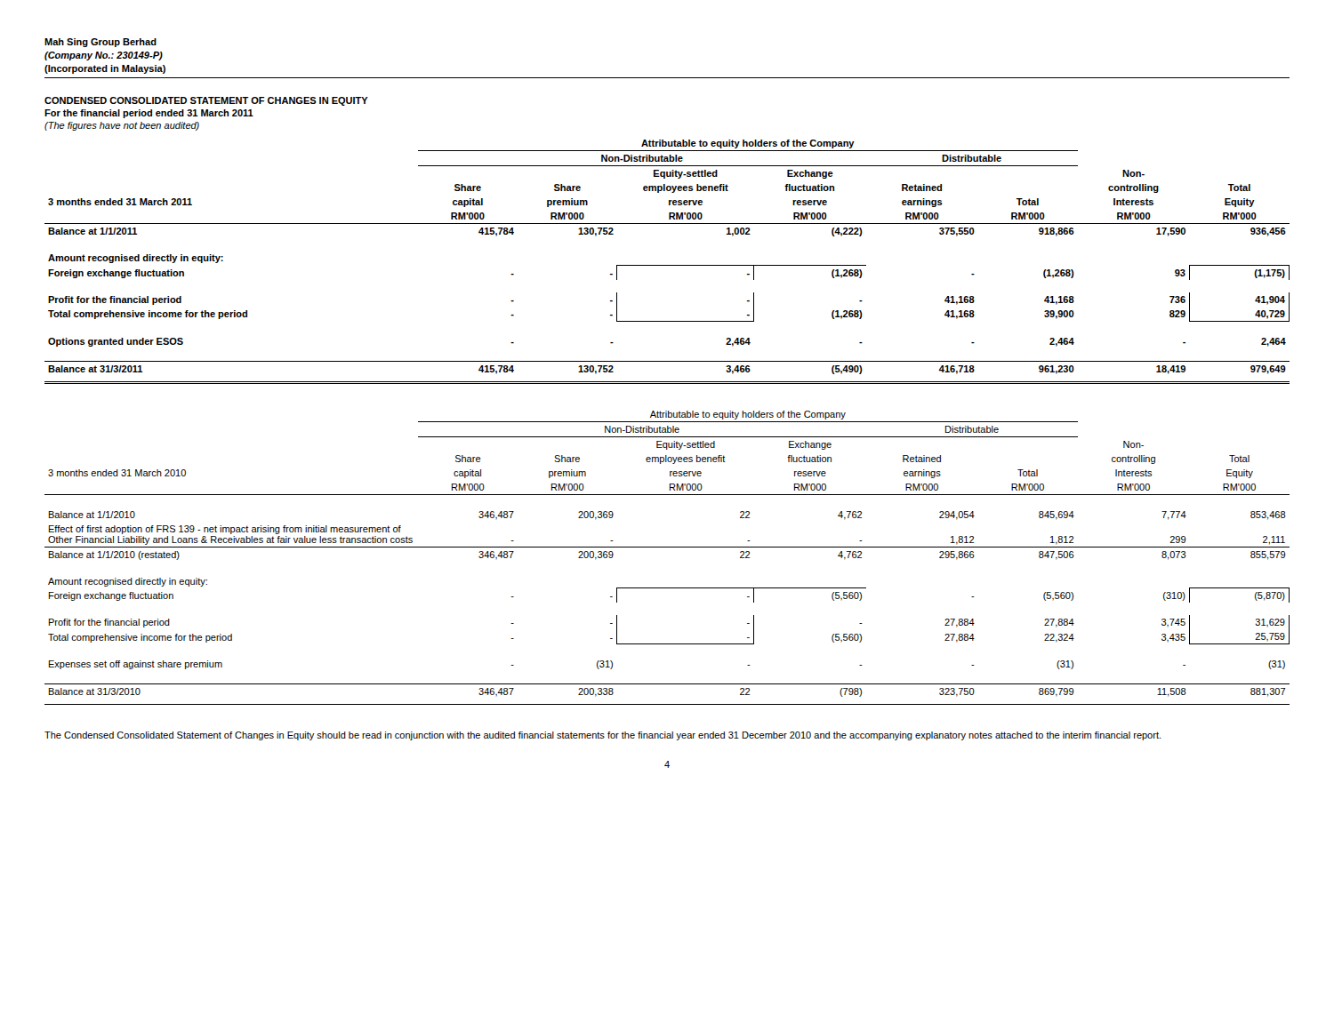Mah Sing Group Berhad
(Company No.: 230149-P)
(Incorporated in Malaysia)
CONDENSED CONSOLIDATED STATEMENT OF CHANGES IN EQUITY
For the financial period ended 31 March 2011
(The figures have not been audited)
| | Attributable to equity holders of the Company | | |
| | Non-Distributable | Distributable | | |
| | | | Equity-settled | Exchange | | | Non- | |
| | Share | Share | employees benefit | fluctuation | Retained | | controlling | Total |
| 3 months ended 31 March 2011 | capital | premium | reserve | reserve | earnings | Total | Interests | Equity |
| | RM'000 | RM'000 | RM'000 | RM'000 | RM'000 | RM'000 | RM'000 | RM'000 |
| Balance at 1/1/2011 | 415,784 | 130,752 | 1,002 | (4,222) | 375,550 | 918,866 | 17,590 | 936,456 |
| Amount recognised directly in equity: | |
| Foreign exchange fluctuation | - | - | - | (1,268) | - | (1,268) | 93 | (1,175) |
| Profit for the financial period | - | - | - | - | 41,168 | 41,168 | 736 | 41,904 |
| Total comprehensive income for the period | - | - | - | (1,268) | 41,168 | 39,900 | 829 | 40,729 |
| Options granted under ESOS | - | - | 2,464 | - | - | 2,464 | - | 2,464 |
| Balance at 31/3/2011 | 415,784 | 130,752 | 3,466 | (5,490) | 416,718 | 961,230 | 18,419 | 979,649 |
| | Attributable to equity holders of the Company | | |
| | Non-Distributable | Distributable | | |
| | | | Equity-settled | Exchange | | | Non- | |
| | Share | Share | employees benefit | fluctuation | Retained | | controlling | Total |
| 3 months ended 31 March 2010 | capital | premium | reserve | reserve | earnings | Total | Interests | Equity |
| | RM'000 | RM'000 | RM'000 | RM'000 | RM'000 | RM'000 | RM'000 | RM'000 |
| Balance at 1/1/2010 | 346,487 | 200,369 | 22 | 4,762 | 294,054 | 845,694 | 7,774 | 853,468 |
| Effect of first adoption of FRS 139 - net impact arising from initial measurement of Other Financial Liability and Loans & Receivables at fair value less transaction costs | - | - | - | - | 1,812 | 1,812 | 299 | 2,111 |
| Balance at 1/1/2010 (restated) | 346,487 | 200,369 | 22 | 4,762 | 295,866 | 847,506 | 8,073 | 855,579 |
| Amount recognised directly in equity: | |
| Foreign exchange fluctuation | - | - | - | (5,560) | - | (5,560) | (310) | (5,870) |
| Profit for the financial period | - | - | - | - | 27,884 | 27,884 | 3,745 | 31,629 |
| Total comprehensive income for the period | - | - | - | (5,560) | 27,884 | 22,324 | 3,435 | 25,759 |
| Expenses set off against share premium | - | (31) | - | - | - | (31) | - | (31) |
| Balance at 31/3/2010 | 346,487 | 200,338 | 22 | (798) | 323,750 | 869,799 | 11,508 | 881,307 |
The Condensed Consolidated Statement of Changes in Equity should be read in conjunction with the audited financial statements for the financial year ended 31 December 2010 and the accompanying explanatory notes attached to the interim financial report.
4